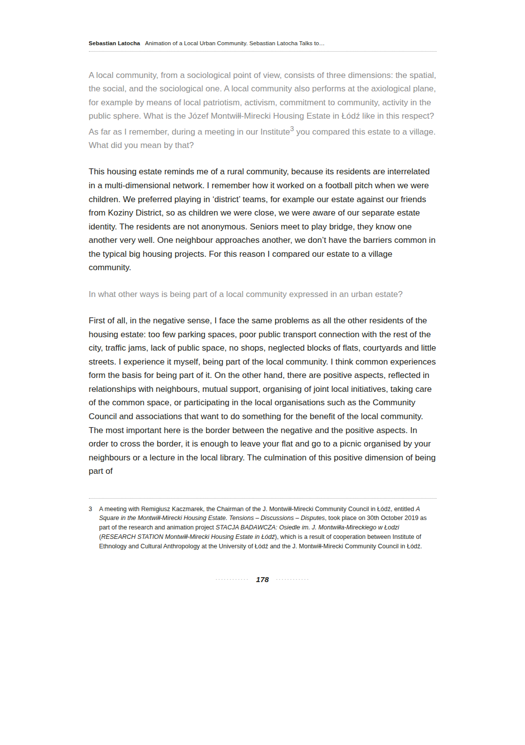Sebastian Latocha Animation of a Local Urban Community. Sebastian Latocha Talks to…
A local community, from a sociological point of view, consists of three dimensions: the spatial, the social, and the sociological one. A local community also performs at the axiological plane, for example by means of local patriotism, activism, commitment to community, activity in the public sphere. What is the Józef Montwiłł-Mirecki Housing Estate in Łódź like in this respect? As far as I remember, during a meeting in our Institute3 you compared this estate to a village. What did you mean by that?
This housing estate reminds me of a rural community, because its residents are interrelated in a multi-dimensional network. I remember how it worked on a football pitch when we were children. We preferred playing in ‘district’ teams, for example our estate against our friends from Koziny District, so as children we were close, we were aware of our separate estate identity. The residents are not anonymous. Seniors meet to play bridge, they know one another very well. One neighbour approaches another, we don’t have the barriers common in the typical big housing projects. For this reason I compared our estate to a village community.
In what other ways is being part of a local community expressed in an urban estate?
First of all, in the negative sense, I face the same problems as all the other residents of the housing estate: too few parking spaces, poor public transport connection with the rest of the city, traffic jams, lack of public space, no shops, neglected blocks of flats, courtyards and little streets. I experience it myself, being part of the local community. I think common experiences form the basis for being part of it. On the other hand, there are positive aspects, reflected in relationships with neighbours, mutual support, organising of joint local initiatives, taking care of the common space, or participating in the local organisations such as the Community Council and associations that want to do something for the benefit of the local community. The most important here is the border between the negative and the positive aspects. In order to cross the border, it is enough to leave your flat and go to a picnic organised by your neighbours or a lecture in the local library. The culmination of this positive dimension of being part of
3 A meeting with Remigiusz Kaczmarek, the Chairman of the J. Montwiłł-Mirecki Community Council in Łódź, entitled A Square in the Montwiłł-Mirecki Housing Estate. Tensions – Discussions – Disputes, took place on 30th October 2019 as part of the research and animation project STACJA BADAWCZA: Osiedle im. J. Montwiłła-Mireckiego w Łodzi (RESEARCH STATION Montwiłł-Mirecki Housing Estate in Łódź), which is a result of cooperation between Institute of Ethnology and Cultural Anthropology at the University of Łódź and the J. Montwiłł-Mirecki Community Council in Łódź.
············178············